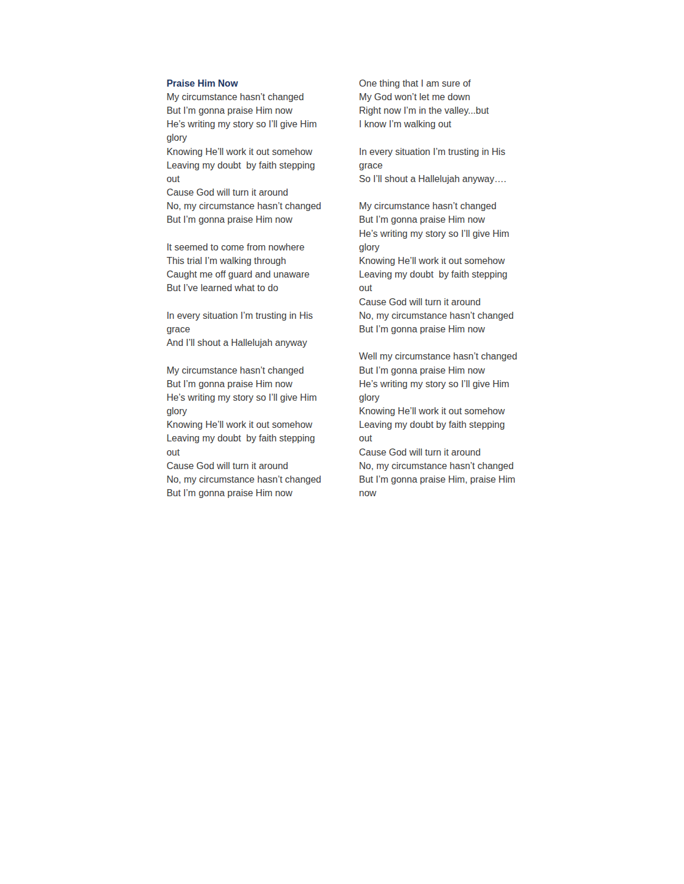Praise Him Now
My circumstance hasn’t changed
But I’m gonna praise Him now
He’s writing my story so I’ll give Him glory
Knowing He’ll work it out somehow
Leaving my doubt by faith stepping out
Cause God will turn it around
No, my circumstance hasn’t changed
But I’m gonna praise Him now
It seemed to come from nowhere
This trial I’m walking through
Caught me off guard and unaware
But I’ve learned what to do
In every situation I’m trusting in His grace
And I’ll shout a Hallelujah anyway
My circumstance hasn’t changed
But I’m gonna praise Him now
He’s writing my story so I’ll give Him glory
Knowing He’ll work it out somehow
Leaving my doubt by faith stepping out
Cause God will turn it around
No, my circumstance hasn’t changed
But I’m gonna praise Him now
One thing that I am sure of
My God won’t let me down
Right now I’m in the valley...but
I know I’m walking out
In every situation I’m trusting in His grace
So I’ll shout a Hallelujah anyway….
My circumstance hasn’t changed
But I’m gonna praise Him now
He’s writing my story so I’ll give Him glory
Knowing He’ll work it out somehow
Leaving my doubt by faith stepping out
Cause God will turn it around
No, my circumstance hasn’t changed
But I’m gonna praise Him now
Well my circumstance hasn’t changed
But I’m gonna praise Him now
He’s writing my story so I’ll give Him glory
Knowing He’ll work it out somehow
Leaving my doubt by faith stepping out
Cause God will turn it around
No, my circumstance hasn’t changed
But I’m gonna praise Him, praise Him now